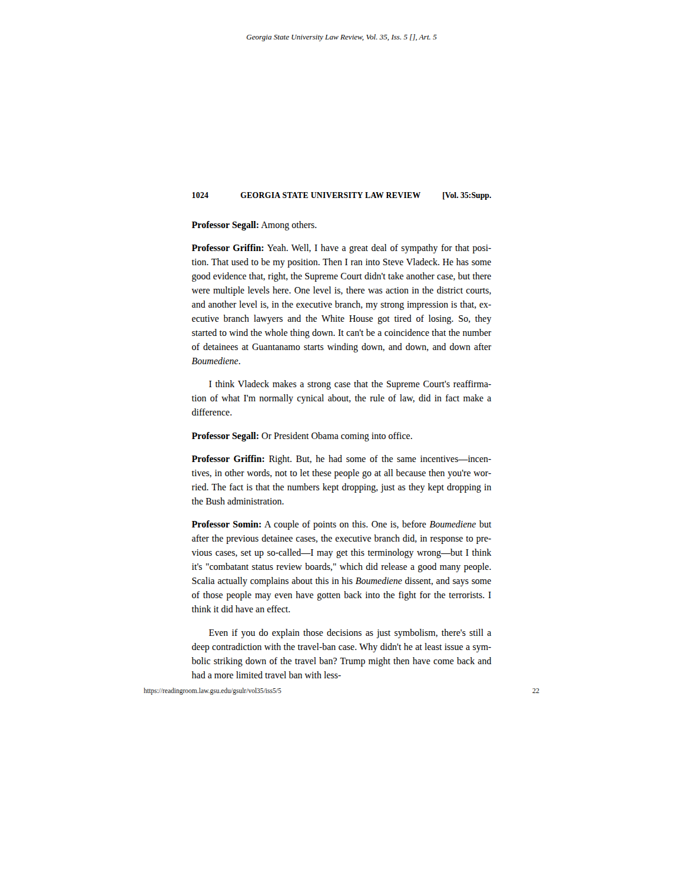Georgia State University Law Review, Vol. 35, Iss. 5 [], Art. 5
1024 GEORGIA STATE UNIVERSITY LAW REVIEW [Vol. 35:Supp.
Professor Segall: Among others.
Professor Griffin: Yeah. Well, I have a great deal of sympathy for that position. That used to be my position. Then I ran into Steve Vladeck. He has some good evidence that, right, the Supreme Court didn't take another case, but there were multiple levels here. One level is, there was action in the district courts, and another level is, in the executive branch, my strong impression is that, executive branch lawyers and the White House got tired of losing. So, they started to wind the whole thing down. It can't be a coincidence that the number of detainees at Guantanamo starts winding down, and down, and down after Boumediene.
I think Vladeck makes a strong case that the Supreme Court's reaffirmation of what I'm normally cynical about, the rule of law, did in fact make a difference.
Professor Segall: Or President Obama coming into office.
Professor Griffin: Right. But, he had some of the same incentives—incentives, in other words, not to let these people go at all because then you're worried. The fact is that the numbers kept dropping, just as they kept dropping in the Bush administration.
Professor Somin: A couple of points on this. One is, before Boumediene but after the previous detainee cases, the executive branch did, in response to previous cases, set up so-called—I may get this terminology wrong—but I think it's "combatant status review boards," which did release a good many people. Scalia actually complains about this in his Boumediene dissent, and says some of those people may even have gotten back into the fight for the terrorists. I think it did have an effect.
Even if you do explain those decisions as just symbolism, there's still a deep contradiction with the travel-ban case. Why didn't he at least issue a symbolic striking down of the travel ban? Trump might then have come back and had a more limited travel ban with less-
https://readingroom.law.gsu.edu/gsulr/vol35/iss5/5 22